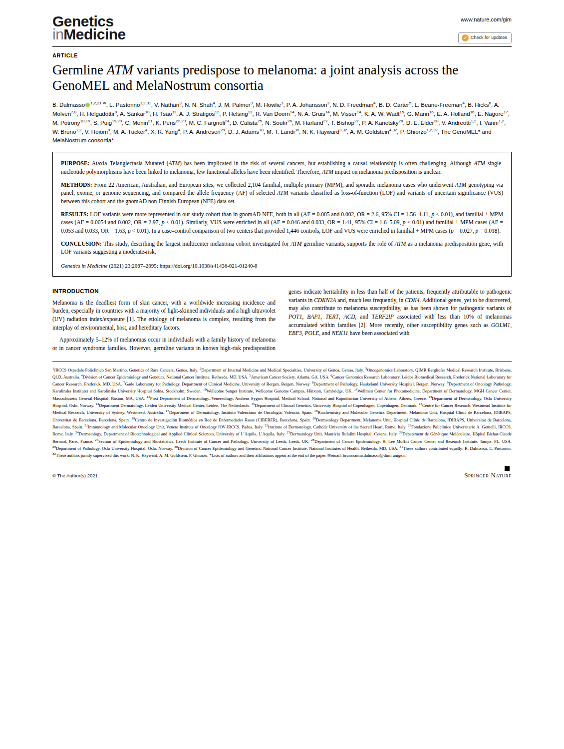Genetics in Medicine
www.nature.com/gim
✓Check for updates
ARTICLE
Germline ATM variants predispose to melanoma: a joint analysis across the GenoMEL and MelaNostrum consortia
B. Dalmasso1,2,31 ✉, L. Pastorino1,2,31, V. Nathan3, N. N. Shah4, J. M. Palmer3, M. Howlie3, P. A. Johansson3, N. D. Freedman4, B. D. Carter5, L. Beane-Freeman4, B. Hicks6, A. Molven7,8, H. Helgadottir9, A. Sankar10, H. Tsao11, A. J. Stratigos12, P. Helsing13, R. Van Doorn14, N. A. Gruis14, M. Visser14, K. A. W. Wadt15, G. Mann16, E. A. Holland16, E. Nagore17, M. Potrony18,19, S. Puig19,20, C. Menin21, K. Peris22,23, M. C. Fargnoli24, D. Calista25, N. Soufir26, M. Harland27, T. Bishop27, P. A. Kanetsky28, D. E. Elder28, V. Andreotti1,2, I. Vanni1,2, W. Bruno1,2, V. Höiom9, M. A. Tucker4, X. R. Yang4, P. A. Andresen29, D. J. Adams10, M. T. Landi30, N. K. Hayward3,32, A. M. Goldstein4,32, P. Ghiorzo1,2,32, The GenoMEL* and MelaNostrum consortia*
PURPOSE: Ataxia–Telangiectasia Mutated (ATM) has been implicated in the risk of several cancers, but establishing a causal relationship is often challenging. Although ATM single-nucleotide polymorphisms have been linked to melanoma, few functional alleles have been identified. Therefore, ATM impact on melanoma predisposition is unclear.
METHODS: From 22 American, Australian, and European sites, we collected 2,104 familial, multiple primary (MPM), and sporadic melanoma cases who underwent ATM genotyping via panel, exome, or genome sequencing, and compared the allele frequency (AF) of selected ATM variants classified as loss-of-function (LOF) and variants of uncertain significance (VUS) between this cohort and the gnomAD non-Finnish European (NFE) data set.
RESULTS: LOF variants were more represented in our study cohort than in gnomAD NFE, both in all (AF = 0.005 and 0.002, OR = 2.6, 95% CI = 1.56–4.11, p < 0.01), and familial + MPM cases (AF = 0.0054 and 0.002, OR = 2.97, p < 0.01). Similarly, VUS were enriched in all (AF = 0.046 and 0.033, OR = 1.41, 95% CI = 1.6–5.09, p < 0.01) and familial + MPM cases (AF = 0.053 and 0.033, OR = 1.63, p < 0.01). In a case–control comparison of two centers that provided 1,446 controls, LOF and VUS were enriched in familial + MPM cases (p = 0.027, p = 0.018).
CONCLUSION: This study, describing the largest multicenter melanoma cohort investigated for ATM germline variants, supports the role of ATM as a melanoma predisposition gene, with LOF variants suggesting a moderate-risk.
Genetics in Medicine (2021) 23:2087–2095; https://doi.org/10.1038/s41436-021-01240-8
INTRODUCTION
Melanoma is the deadliest form of skin cancer, with a worldwide increasing incidence and burden, especially in countries with a majority of light-skinned individuals and a high ultraviolet (UV) radiation index/exposure [1]. The etiology of melanoma is complex, resulting from the interplay of environmental, host, and hereditary factors.
Approximately 5–12% of melanomas occur in individuals with a family history of melanoma or in cancer syndrome families. However, germline variants in known high-risk predisposition genes indicate heritability in less than half of the patients, frequently attributable to pathogenic variants in CDKN2A and, much less frequently, in CDK4. Additional genes, yet to be discovered, may also contribute to melanoma susceptibility, as has been shown for pathogenic variants of POT1, BAP1, TERT, ACD, and TERF2IP associated with less than 10% of melanomas accumulated within families [2]. More recently, other susceptibility genes such as GOLM1, EBF3, POLE, and NEK11 have been associated with
1IRCCS Ospedale Policlinico San Martino, Genetics of Rare Cancers, Genoa, Italy. 2Department of Internal Medicine and Medical Specialties, University of Genoa, Genoa, Italy. 3Oncogenomics Laboratory, QIMR Berghofer Medical Research Institute, Brisbane, QLD, Australia. 4Division of Cancer Epidemiology and Genetics, National Cancer Institute, Bethesda, MD, USA. 5American Cancer Society, Atlanta, GA, USA. 6Cancer Genomics Research Laboratory, Leidos Biomedical Research, Frederick National Laboratory for Cancer Research, Frederick, MD, USA. 7Gade Laboratory for Pathology, Department of Clinical Medicine, University of Bergen, Bergen, Norway. 8Department of Pathology, Haukeland University Hospital, Bergen, Norway. 9Department of Oncology Pathology, Karolinska Institutet and Karolinska University Hospital Solna, Stockholm, Sweden. 10Wellcome Sanger Institute, Wellcome Genome Campus, Hinxton, Cambridge, UK. 11Wellman Center for Photomedicine, Department of Dermatology, MGH Cancer Center, Massachusetts General Hospital, Boston, MA, USA. 12First Department of Dermatology–Venereology, Andreas Sygros Hospital, Medical School, National and Kapodistrian University of Athens, Athens, Greece. 13Department of Dermatology, Oslo University Hospital, Oslo, Norway. 14Department Dermatology, Leiden University Medical Center, Leiden, The Netherlands. 15Department of Clinical Genetics, University Hospital of Copenhagen, Copenhagen, Denmark. 16Centre for Cancer Research, Westmead Institute for Medical Research, University of Sydney, Westmead, Australia. 17Department of Dermatology, Instituto Valenciano de Oncologia, Valencia, Spain. 18Biochemistry and Molecular Genetics Department, Melanoma Unit, Hospital Clínic de Barcelona, IDIBAPS, Universitat de Barcelona, Barcelona, Spain. 19Centro de Investigación Biomédica en Red de Enfermedades Raras (CIBERER), Barcelona, Spain. 20Dermatology Department, Melanoma Unit, Hospital Clínic de Barcelona, IDIBAPS, Universitat de Barcelona, Barcelona, Spain. 21Immunology and Molecular Oncology Unit, Veneto Institute of Oncology IOV-IRCCS, Padua, Italy. 22Institute of Dermatology, Catholic University of the Sacred Heart, Rome, Italy. 23Fondazione Policlinico Universitario A. Gemelli, IRCCS, Rome, Italy. 24Dermatology, Department of Biotechnological and Applied Clinical Sciences, University of L’Aquila, L’Aquila, Italy. 25Dermatology Unit, Maurizio Bufalini Hospital, Cesena, Italy. 26Dépatement de Génétique Moléculaire, Hôpital Bichat-Claude Bernard, Paris, France. 27Section of Epidemiology and Biostatistics, Leeds Institute of Cancer and Pathology, University of Leeds, Leeds, UK. 28Department of Cancer Epidemiology, H. Lee Moffitt Cancer Center and Research Institute, Tampa, FL, USA. 29Department of Pathology, Oslo University Hospital, Oslo, Norway. 30Division of Cancer Epidemiology and Genetics, National Cancer Institute, National Institutes of Health, Bethesda, MD, USA. 31These authors contributed equally: B. Dalmasso, L. Pastorino. 32These authors jointly supervised this work: N. K. Hayward, A. M. Goldstein, P. Ghiorzo. *Lists of authors and their affiliations appear at the end of the paper. ✉email: brunasamia.dalmasso@dimi.unige.it
© The Author(s) 2021
Springer Nature